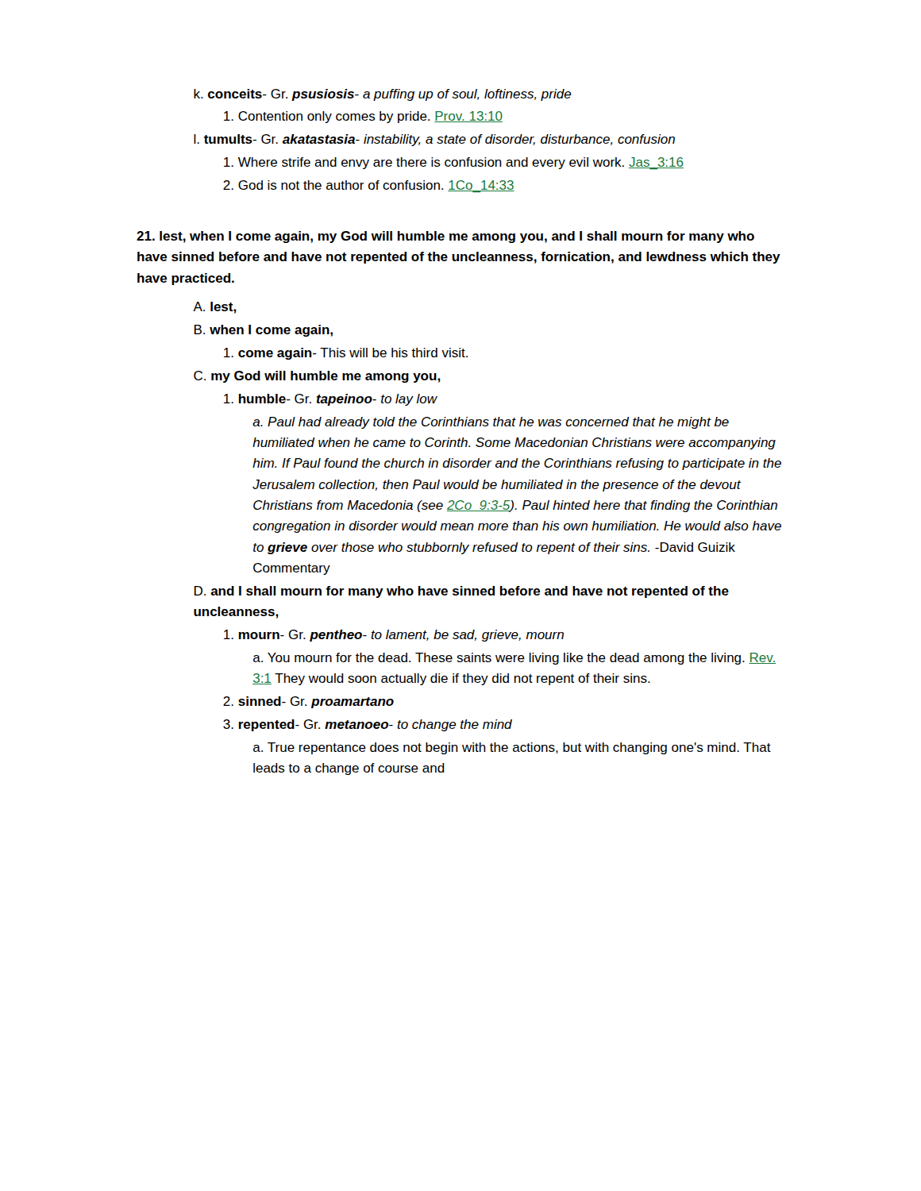k. conceits- Gr. psusiosis- a puffing up of soul, loftiness, pride
1. Contention only comes by pride. Prov. 13:10
l. tumults- Gr. akatastasia- instability, a state of disorder, disturbance, confusion
1. Where strife and envy are there is confusion and every evil work. Jas_3:16
2. God is not the author of confusion. 1Co_14:33
21. lest, when I come again, my God will humble me among you, and I shall mourn for many who have sinned before and have not repented of the uncleanness, fornication, and lewdness which they have practiced.
A. lest,
B. when I come again,
1. come again- This will be his third visit.
C. my God will humble me among you,
1. humble- Gr. tapeinoo- to lay low
a. Paul had already told the Corinthians that he was concerned that he might be humiliated when he came to Corinth. Some Macedonian Christians were accompanying him. If Paul found the church in disorder and the Corinthians refusing to participate in the Jerusalem collection, then Paul would be humiliated in the presence of the devout Christians from Macedonia (see 2Co_9:3-5). Paul hinted here that finding the Corinthian congregation in disorder would mean more than his own humiliation. He would also have to grieve over those who stubbornly refused to repent of their sins. -David Guizik Commentary
D. and I shall mourn for many who have sinned before and have not repented of the uncleanness,
1. mourn- Gr. pentheo- to lament, be sad, grieve, mourn
a. You mourn for the dead. These saints were living like the dead among the living. Rev. 3:1 They would soon actually die if they did not repent of their sins.
2. sinned- Gr. proamartano
3. repented- Gr. metanoeo- to change the mind
a. True repentance does not begin with the actions, but with changing one's mind. That leads to a change of course and